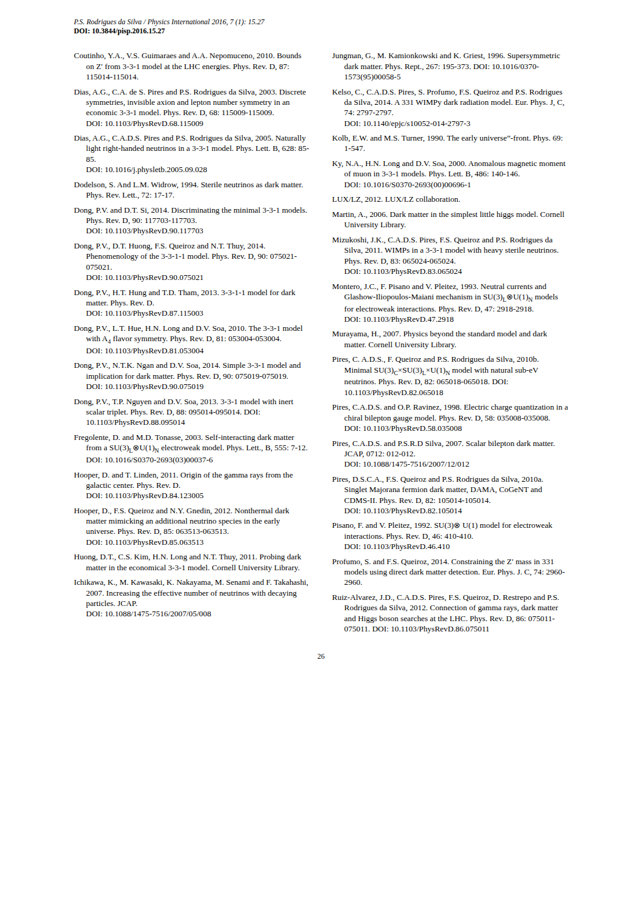P.S. Rodrigues da Silva / Physics International 2016, 7 (1): 15.27
DOI: 10.3844/pisp.2016.15.27
Coutinho, Y.A., V.S. Guimaraes and A.A. Nepomuceno, 2010. Bounds on Z′ from 3-3-1 model at the LHC energies. Phys. Rev. D, 87: 115014-115014.
Dias, A.G., C.A. de S. Pires and P.S. Rodrigues da Silva, 2003. Discrete symmetries, invisible axion and lepton number symmetry in an economic 3-3-1 model. Phys. Rev. D, 68: 115009-115009.
DOI: 10.1103/PhysRevD.68.115009
Dias, A.G., C.A.D.S. Pires and P.S. Rodrigues da Silva, 2005. Naturally light right-handed neutrinos in a 3-3-1 model. Phys. Lett. B, 628: 85-85.
DOI: 10.1016/j.physletb.2005.09.028
Dodelson, S. And L.M. Widrow, 1994. Sterile neutrinos as dark matter. Phys. Rev. Lett., 72: 17-17.
Dong, P.V. and D.T. Si, 2014. Discriminating the minimal 3-3-1 models. Phys. Rev. D, 90: 117703-117703.
DOI: 10.1103/PhysRevD.90.117703
Dong, P.V., D.T. Huong, F.S. Queiroz and N.T. Thuy, 2014. Phenomenology of the 3-3-1-1 model. Phys. Rev. D, 90: 075021-075021.
DOI: 10.1103/PhysRevD.90.075021
Dong, P.V., H.T. Hung and T.D. Tham, 2013. 3-3-1-1 model for dark matter. Phys. Rev. D.
DOI: 10.1103/PhysRevD.87.115003
Dong, P.V., L.T. Hue, H.N. Long and D.V. Soa, 2010. The 3-3-1 model with A4 flavor symmetry. Phys. Rev. D, 81: 053004-053004.
DOI: 10.1103/PhysRevD.81.053004
Dong, P.V., N.T.K. Ngan and D.V. Soa, 2014. Simple 3-3-1 model and implication for dark matter. Phys. Rev. D, 90: 075019-075019.
DOI: 10.1103/PhysRevD.90.075019
Dong, P.V., T.P. Nguyen and D.V. Soa, 2013. 3-3-1 model with inert scalar triplet. Phys. Rev. D, 88: 095014-095014. DOI: 10.1103/PhysRevD.88.095014
Fregolente, D. and M.D. Tonasse, 2003. Self-interacting dark matter from a SU(3)L⊗U(1)N electroweak model. Phys. Lett., B, 555: 7-12.
DOI: 10.1016/S0370-2693(03)00037-6
Hooper, D. and T. Linden, 2011. Origin of the gamma rays from the galactic center. Phys. Rev. D.
DOI: 10.1103/PhysRevD.84.123005
Hooper, D., F.S. Queiroz and N.Y. Gnedin, 2012. Nonthermal dark matter mimicking an additional neutrino species in the early universe. Phys. Rev. D, 85: 063513-063513.
DOI: 10.1103/PhysRevD.85.063513
Huong, D.T., C.S. Kim, H.N. Long and N.T. Thuy, 2011. Probing dark matter in the economical 3-3-1 model. Cornell University Library.
Ichikawa, K., M. Kawasaki, K. Nakayama, M. Senami and F. Takahashi, 2007. Increasing the effective number of neutrinos with decaying particles. JCAP.
DOI: 10.1088/1475-7516/2007/05/008
Jungman, G., M. Kamionkowski and K. Griest, 1996. Supersymmetric dark matter. Phys. Rept., 267: 195-373. DOI: 10.1016/0370-1573(95)00058-5
Kelso, C., C.A.D.S. Pires, S. Profumo, F.S. Queiroz and P.S. Rodrigues da Silva, 2014. A 331 WIMPy dark radiation model. Eur. Phys. J, C, 74: 2797-2797.
DOI: 10.1140/epjc/s10052-014-2797-3
Kolb, E.W. and M.S. Turner, 1990. The early universe”-front. Phys. 69: 1-547.
Ky, N.A., H.N. Long and D.V. Soa, 2000. Anomalous magnetic moment of muon in 3-3-1 models. Phys. Lett. B, 486: 140-146.
DOI: 10.1016/S0370-2693(00)00696-1
LUX/LZ, 2012. LUX/LZ collaboration.
Martin, A., 2006. Dark matter in the simplest little higgs model. Cornell University Library.
Mizukoshi, J.K., C.A.D.S. Pires, F.S. Queiroz and P.S. Rodrigues da Silva, 2011. WIMPs in a 3-3-1 model with heavy sterile neutrinos. Phys. Rev. D, 83: 065024-065024.
DOI: 10.1103/PhysRevD.83.065024
Montero, J.C., F. Pisano and V. Pleitez, 1993. Neutral currents and Glashow-Iliopoulos-Maiani mechanism in SU(3)L⊗U(1)N models for electroweak interactions. Phys. Rev. D, 47: 2918-2918.
DOI: 10.1103/PhysRevD.47.2918
Murayama, H., 2007. Physics beyond the standard model and dark matter. Cornell University Library.
Pires, C. A.D.S., F. Queiroz and P.S. Rodrigues da Silva, 2010b. Minimal SU(3)C×SU(3)L×U(1)N model with natural sub-eV neutrinos. Phys. Rev. D, 82: 065018-065018. DOI: 10.1103/PhysRevD.82.065018
Pires, C.A.D.S. and O.P. Ravinez, 1998. Electric charge quantization in a chiral bilepton gauge model. Phys. Rev. D, 58: 035008-035008.
DOI: 10.1103/PhysRevD.58.035008
Pires, C.A.D.S. and P.S.R.D Silva, 2007. Scalar bilepton dark matter. JCAP, 0712: 012-012.
DOI: 10.1088/1475-7516/2007/12/012
Pires, D.S.C.A., F.S. Queiroz and P.S. Rodrigues da Silva, 2010a. Singlet Majorana fermion dark matter, DAMA, CoGeNT and CDMS-II. Phys. Rev. D, 82: 105014-105014.
DOI: 10.1103/PhysRevD.82.105014
Pisano, F. and V. Pleitez, 1992. SU(3)⊗ U(1) model for electroweak interactions. Phys. Rev. D, 46: 410-410.
DOI: 10.1103/PhysRevD.46.410
Profumo, S. and F.S. Queiroz, 2014. Constraining the Z′ mass in 331 models using direct dark matter detection. Eur. Phys. J. C, 74: 2960-2960.
Ruiz-Alvarez, J.D., C.A.D.S. Pires, F.S. Queiroz, D. Restrepo and P.S. Rodrigues da Silva, 2012. Connection of gamma rays, dark matter and Higgs boson searches at the LHC. Phys. Rev. D, 86: 075011-075011. DOI: 10.1103/PhysRevD.86.075011
26